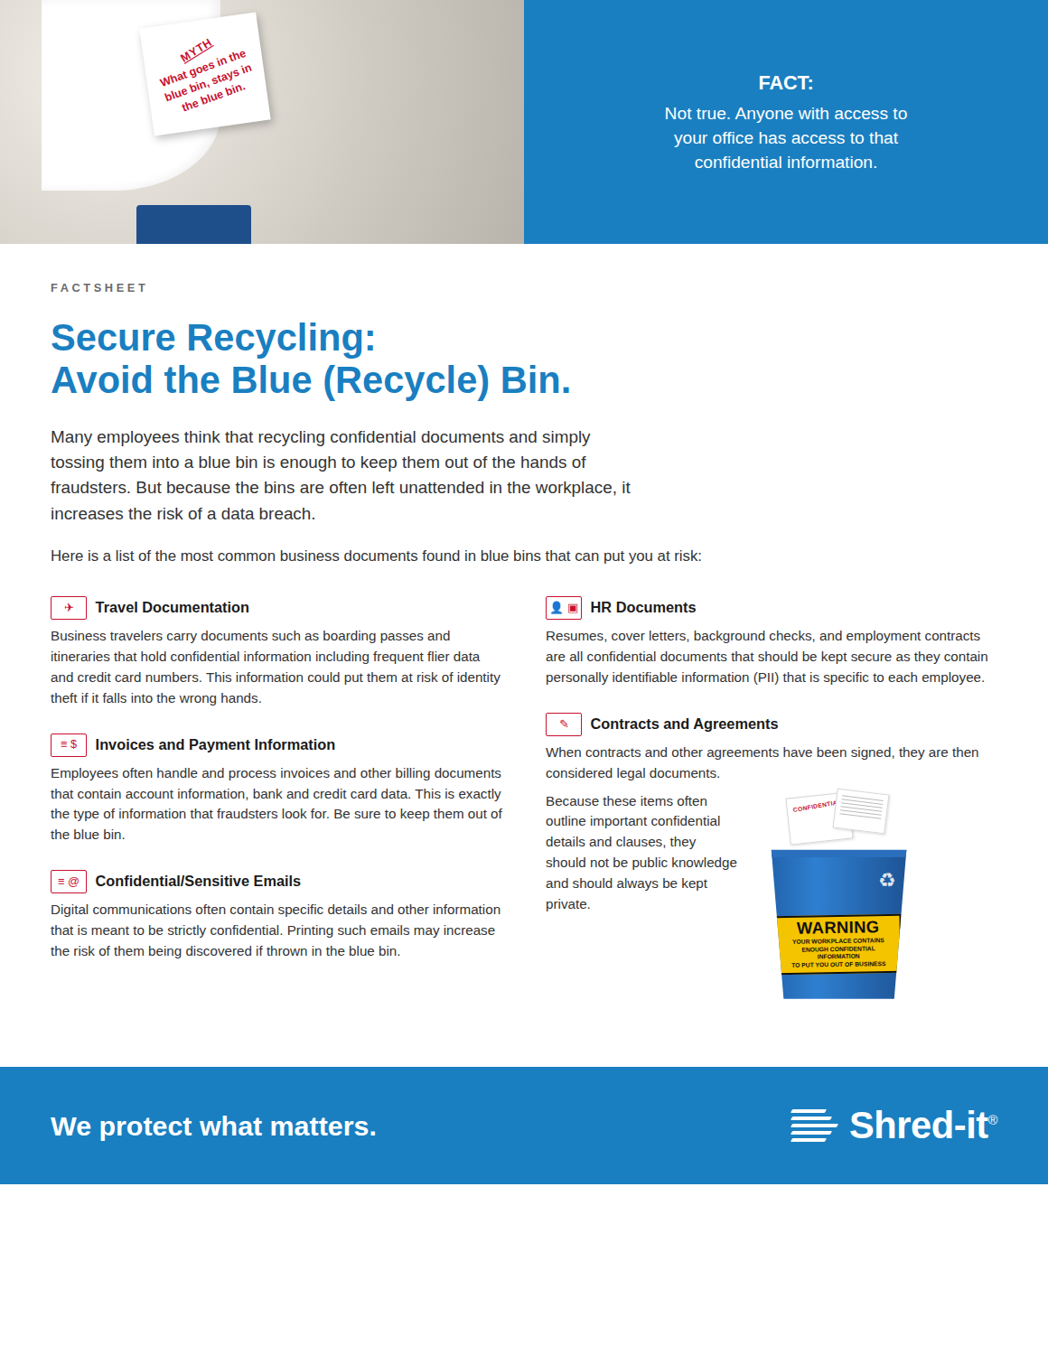MYTH What goes in the blue bin, stays in the blue bin.
FACT:
Not true. Anyone with access to your office has access to that confidential information.
FACTSHEET
Secure Recycling:
Avoid the Blue (Recycle) Bin.
Many employees think that recycling confidential documents and simply tossing them into a blue bin is enough to keep them out of the hands of fraudsters. But because the bins are often left unattended in the workplace, it increases the risk of a data breach.
Here is a list of the most common business documents found in blue bins that can put you at risk:
✈
Travel Documentation
Business travelers carry documents such as boarding passes and itineraries that hold confidential information including frequent flier data and credit card numbers. This information could put them at risk of identity theft if it falls into the wrong hands.
≡ $
Invoices and Payment Information
Employees often handle and process invoices and other billing documents that contain account information, bank and credit card data. This is exactly the type of information that fraudsters look for. Be sure to keep them out of the blue bin.
≡ @
Confidential/Sensitive Emails
Digital communications often contain specific details and other information that is meant to be strictly confidential. Printing such emails may increase the risk of them being discovered if thrown in the blue bin.
👤 ▣
HR Documents
Resumes, cover letters, background checks, and employment contracts are all confidential documents that should be kept secure as they contain personally identifiable information (PII) that is specific to each employee.
✎
Contracts and Agreements
When contracts and other agreements have been signed, they are then considered legal documents.
Because these items often outline important confidential details and clauses, they should not be public knowledge and should always be kept private.
CONFIDENTIAL
♻
WARNING
YOUR WORKPLACE CONTAINS
ENOUGH CONFIDENTIAL INFORMATION
TO PUT YOU OUT OF BUSINESS
We protect what matters.
Shred-it®